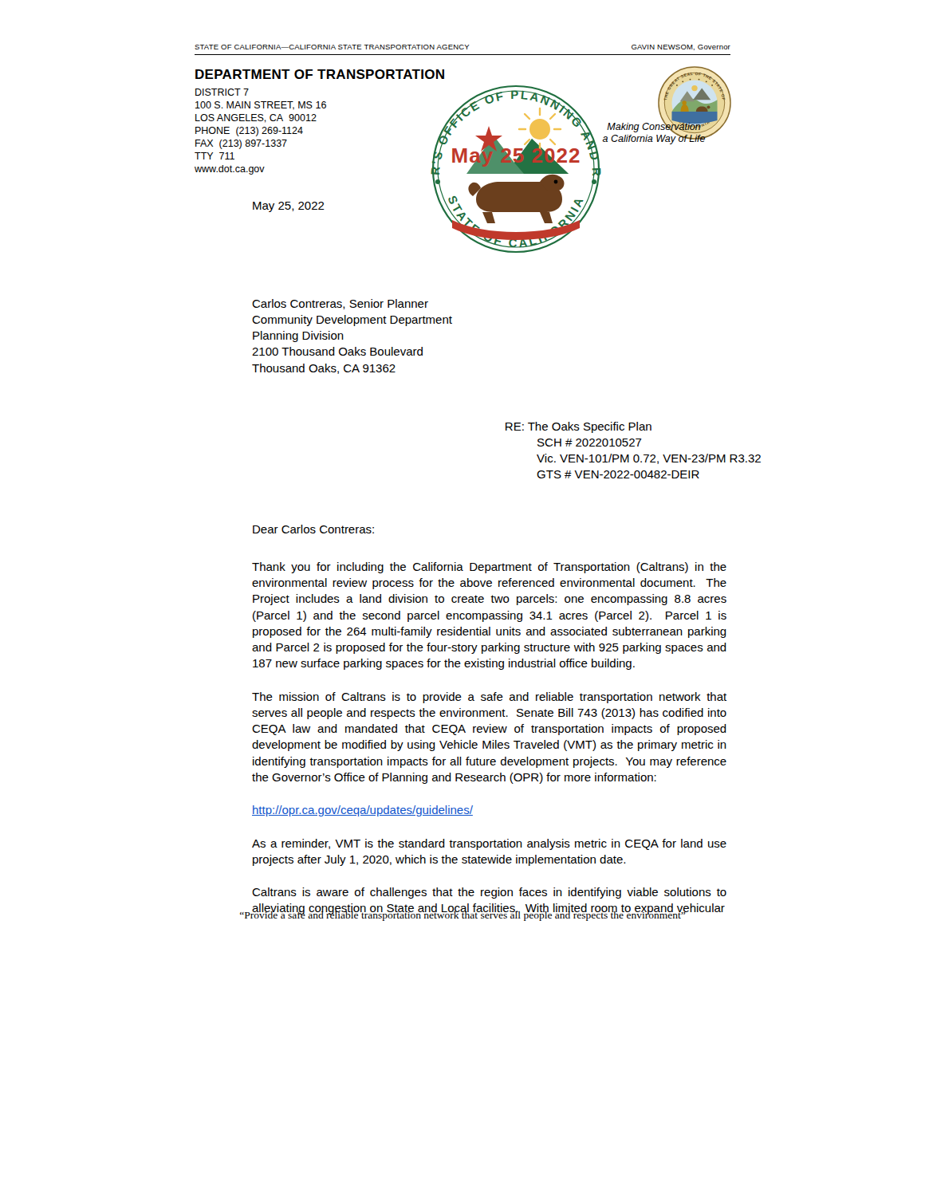State of California—California State Transportation Agency
Gavin Newsom, Governor
DEPARTMENT OF TRANSPORTATION
DISTRICT 7
100 S. MAIN STREET, MS 16
LOS ANGELES, CA 90012
PHONE (213) 269-1124
FAX (213) 897-1337
TTY 711
www.dot.ca.gov
GOVERNOR'S OFFICE OF PLANNING AND RESEARCH STATE OF CALIFORNIA May 25 2022
THE GREAT SEAL OF THE STATE OF CALIFORNIA
Making Conservation
a California Way of Life
May 25, 2022
Carlos Contreras, Senior Planner
Community Development Department
Planning Division
2100 Thousand Oaks Boulevard
Thousand Oaks, CA 91362
RE: The Oaks Specific Plan
SCH # 2022010527
Vic. VEN-101/PM 0.72, VEN-23/PM R3.32
GTS # VEN-2022-00482-DEIR
Dear Carlos Contreras:
Thank you for including the California Department of Transportation (Caltrans) in the environmental review process for the above referenced environmental document. The Project includes a land division to create two parcels: one encompassing 8.8 acres (Parcel 1) and the second parcel encompassing 34.1 acres (Parcel 2). Parcel 1 is proposed for the 264 multi-family residential units and associated subterranean parking and Parcel 2 is proposed for the four-story parking structure with 925 parking spaces and 187 new surface parking spaces for the existing industrial office building.
The mission of Caltrans is to provide a safe and reliable transportation network that serves all people and respects the environment. Senate Bill 743 (2013) has codified into CEQA law and mandated that CEQA review of transportation impacts of proposed development be modified by using Vehicle Miles Traveled (VMT) as the primary metric in identifying transportation impacts for all future development projects. You may reference the Governor’s Office of Planning and Research (OPR) for more information:
http://opr.ca.gov/ceqa/updates/guidelines/
As a reminder, VMT is the standard transportation analysis metric in CEQA for land use projects after July 1, 2020, which is the statewide implementation date.
Caltrans is aware of challenges that the region faces in identifying viable solutions to alleviating congestion on State and Local facilities. With limited room to expand vehicular
“Provide a safe and reliable transportation network that serves all people and respects the environment”